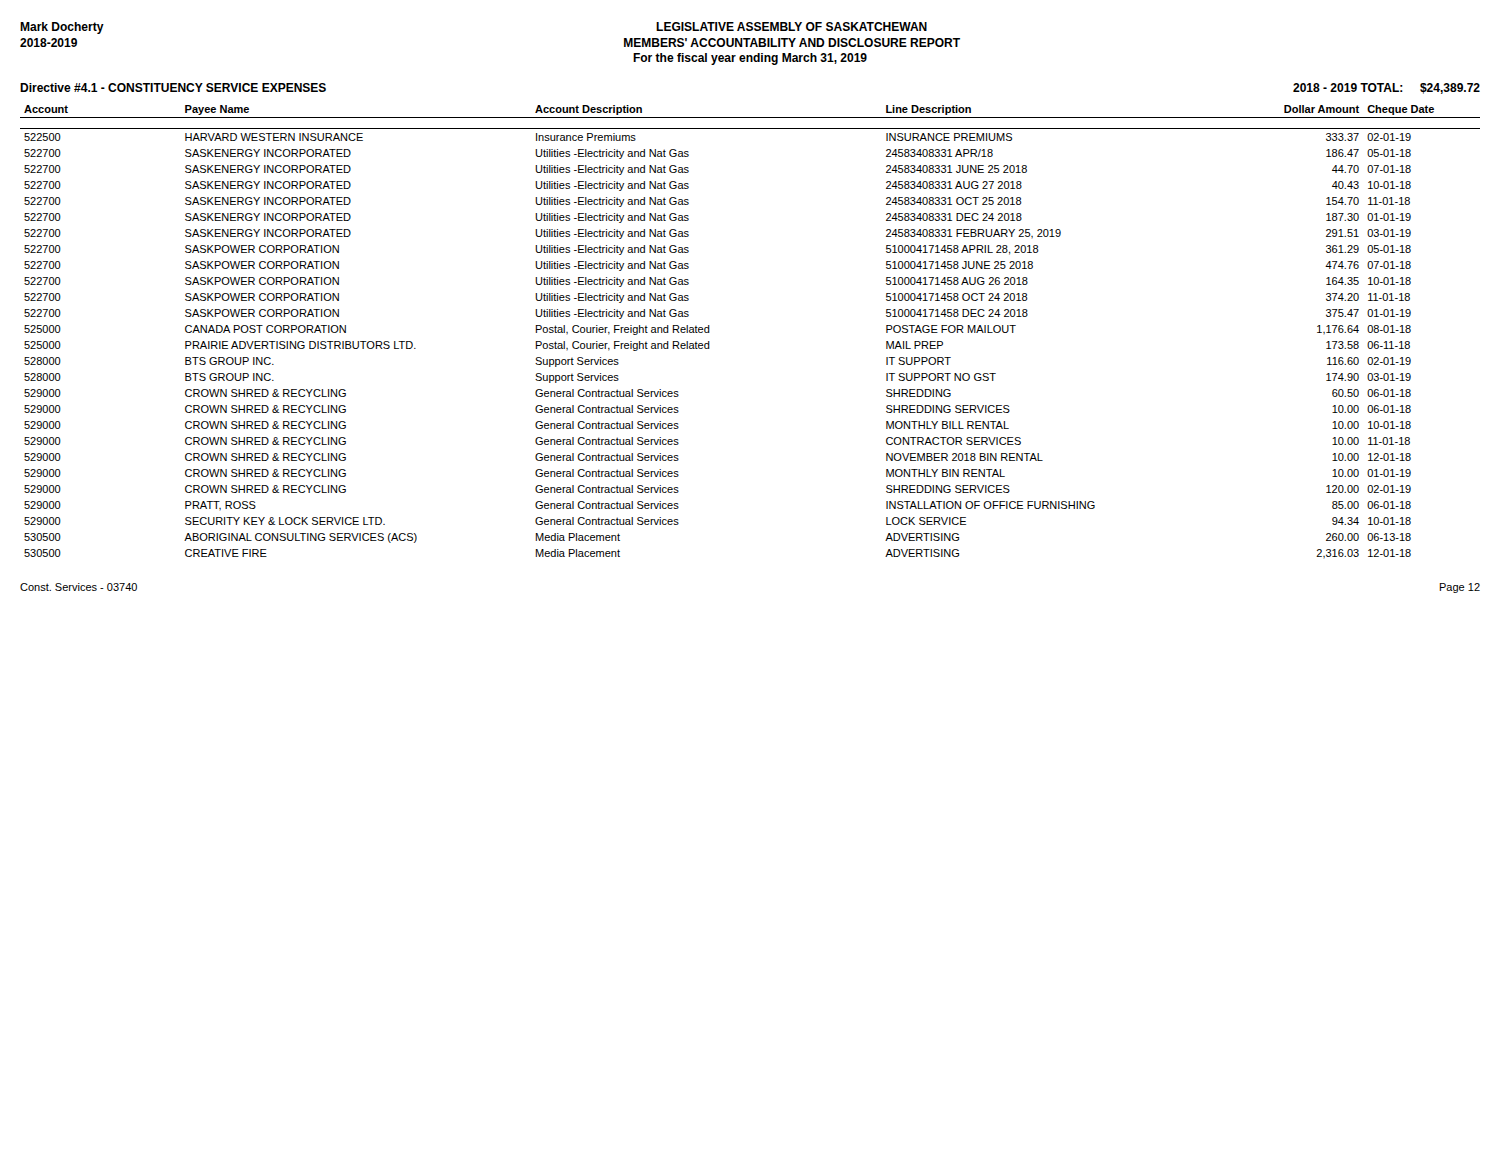Mark Docherty
2018-2019
LEGISLATIVE ASSEMBLY OF SASKATCHEWAN
MEMBERS' ACCOUNTABILITY AND DISCLOSURE REPORT
For the fiscal year ending March 31, 2019
Directive #4.1 - CONSTITUENCY SERVICE EXPENSES 2018 - 2019 TOTAL: $24,389.72
| Account | Payee Name | Account Description | Line Description | Dollar Amount | Cheque Date |
| --- | --- | --- | --- | --- | --- |
| 522500 | HARVARD WESTERN INSURANCE | Insurance Premiums | INSURANCE PREMIUMS | 333.37 | 02-01-19 |
| 522700 | SASKENERGY INCORPORATED | Utilities -Electricity and Nat Gas | 24583408331 APR/18 | 186.47 | 05-01-18 |
| 522700 | SASKENERGY INCORPORATED | Utilities -Electricity and Nat Gas | 24583408331 JUNE 25 2018 | 44.70 | 07-01-18 |
| 522700 | SASKENERGY INCORPORATED | Utilities -Electricity and Nat Gas | 24583408331 AUG 27 2018 | 40.43 | 10-01-18 |
| 522700 | SASKENERGY INCORPORATED | Utilities -Electricity and Nat Gas | 24583408331 OCT 25 2018 | 154.70 | 11-01-18 |
| 522700 | SASKENERGY INCORPORATED | Utilities -Electricity and Nat Gas | 24583408331 DEC 24 2018 | 187.30 | 01-01-19 |
| 522700 | SASKENERGY INCORPORATED | Utilities -Electricity and Nat Gas | 24583408331 FEBRUARY 25, 2019 | 291.51 | 03-01-19 |
| 522700 | SASKPOWER CORPORATION | Utilities -Electricity and Nat Gas | 510004171458 APRIL 28, 2018 | 361.29 | 05-01-18 |
| 522700 | SASKPOWER CORPORATION | Utilities -Electricity and Nat Gas | 510004171458 JUNE 25 2018 | 474.76 | 07-01-18 |
| 522700 | SASKPOWER CORPORATION | Utilities -Electricity and Nat Gas | 510004171458 AUG 26 2018 | 164.35 | 10-01-18 |
| 522700 | SASKPOWER CORPORATION | Utilities -Electricity and Nat Gas | 510004171458 OCT 24 2018 | 374.20 | 11-01-18 |
| 522700 | SASKPOWER CORPORATION | Utilities -Electricity and Nat Gas | 510004171458 DEC 24 2018 | 375.47 | 01-01-19 |
| 525000 | CANADA POST CORPORATION | Postal, Courier, Freight and Related | POSTAGE FOR MAILOUT | 1,176.64 | 08-01-18 |
| 525000 | PRAIRIE ADVERTISING DISTRIBUTORS LTD. | Postal, Courier, Freight and Related | MAIL PREP | 173.58 | 06-11-18 |
| 528000 | BTS GROUP INC. | Support Services | IT SUPPORT | 116.60 | 02-01-19 |
| 528000 | BTS GROUP INC. | Support Services | IT SUPPORT NO GST | 174.90 | 03-01-19 |
| 529000 | CROWN SHRED & RECYCLING | General Contractual Services | SHREDDING | 60.50 | 06-01-18 |
| 529000 | CROWN SHRED & RECYCLING | General Contractual Services | SHREDDING SERVICES | 10.00 | 06-01-18 |
| 529000 | CROWN SHRED & RECYCLING | General Contractual Services | MONTHLY BILL RENTAL | 10.00 | 10-01-18 |
| 529000 | CROWN SHRED & RECYCLING | General Contractual Services | CONTRACTOR SERVICES | 10.00 | 11-01-18 |
| 529000 | CROWN SHRED & RECYCLING | General Contractual Services | NOVEMBER 2018 BIN RENTAL | 10.00 | 12-01-18 |
| 529000 | CROWN SHRED & RECYCLING | General Contractual Services | MONTHLY BIN RENTAL | 10.00 | 01-01-19 |
| 529000 | CROWN SHRED & RECYCLING | General Contractual Services | SHREDDING SERVICES | 120.00 | 02-01-19 |
| 529000 | PRATT, ROSS | General Contractual Services | INSTALLATION OF OFFICE FURNISHING | 85.00 | 06-01-18 |
| 529000 | SECURITY KEY & LOCK SERVICE LTD. | General Contractual Services | LOCK SERVICE | 94.34 | 10-01-18 |
| 530500 | ABORIGINAL CONSULTING SERVICES (ACS) | Media Placement | ADVERTISING | 260.00 | 06-13-18 |
| 530500 | CREATIVE FIRE | Media Placement | ADVERTISING | 2,316.03 | 12-01-18 |
Const. Services - 03740 Page 12